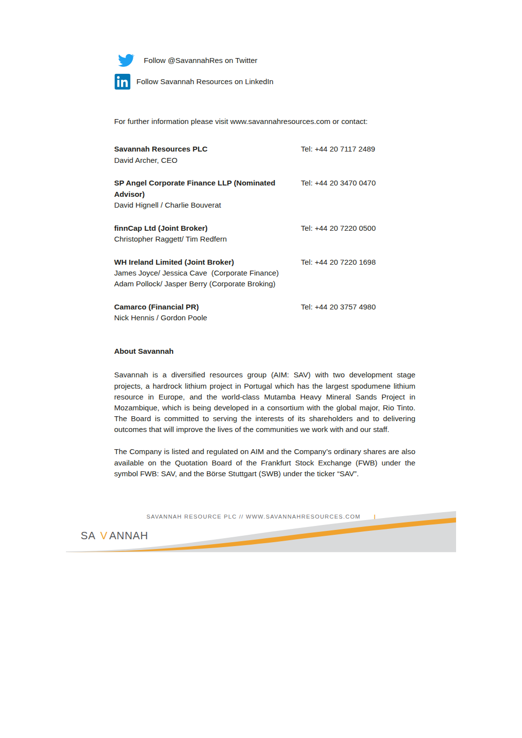Follow @SavannahRes on Twitter
Follow Savannah Resources on LinkedIn
For further information please visit www.savannahresources.com or contact:
| Savannah Resources PLC David Archer, CEO | Tel: +44 20 7117 2489 |
| SP Angel Corporate Finance LLP (Nominated Advisor) David Hignell / Charlie Bouverat | Tel: +44 20 3470 0470 |
| finnCap Ltd (Joint Broker) Christopher Raggett/ Tim Redfern | Tel: +44 20 7220 0500 |
| WH Ireland Limited (Joint Broker) James Joyce/ Jessica Cave (Corporate Finance) Adam Pollock/ Jasper Berry (Corporate Broking) | Tel: +44 20 7220 1698 |
| Camarco (Financial PR) Nick Hennis / Gordon Poole | Tel: +44 20 3757 4980 |
About Savannah
Savannah is a diversified resources group (AIM: SAV) with two development stage projects, a hardrock lithium project in Portugal which has the largest spodumene lithium resource in Europe, and the world-class Mutamba Heavy Mineral Sands Project in Mozambique, which is being developed in a consortium with the global major, Rio Tinto. The Board is committed to serving the interests of its shareholders and to delivering outcomes that will improve the lives of the communities we work with and our staff.
The Company is listed and regulated on AIM and the Company’s ordinary shares are also available on the Quotation Board of the Frankfurt Stock Exchange (FWB) under the symbol FWB: SAV, and the Börse Stuttgart (SWB) under the ticker “SAV”.
SAVANNAH RESOURCE PLC // WWW.SAVANNAHRESOURCES.COM |
SA V ANNAH